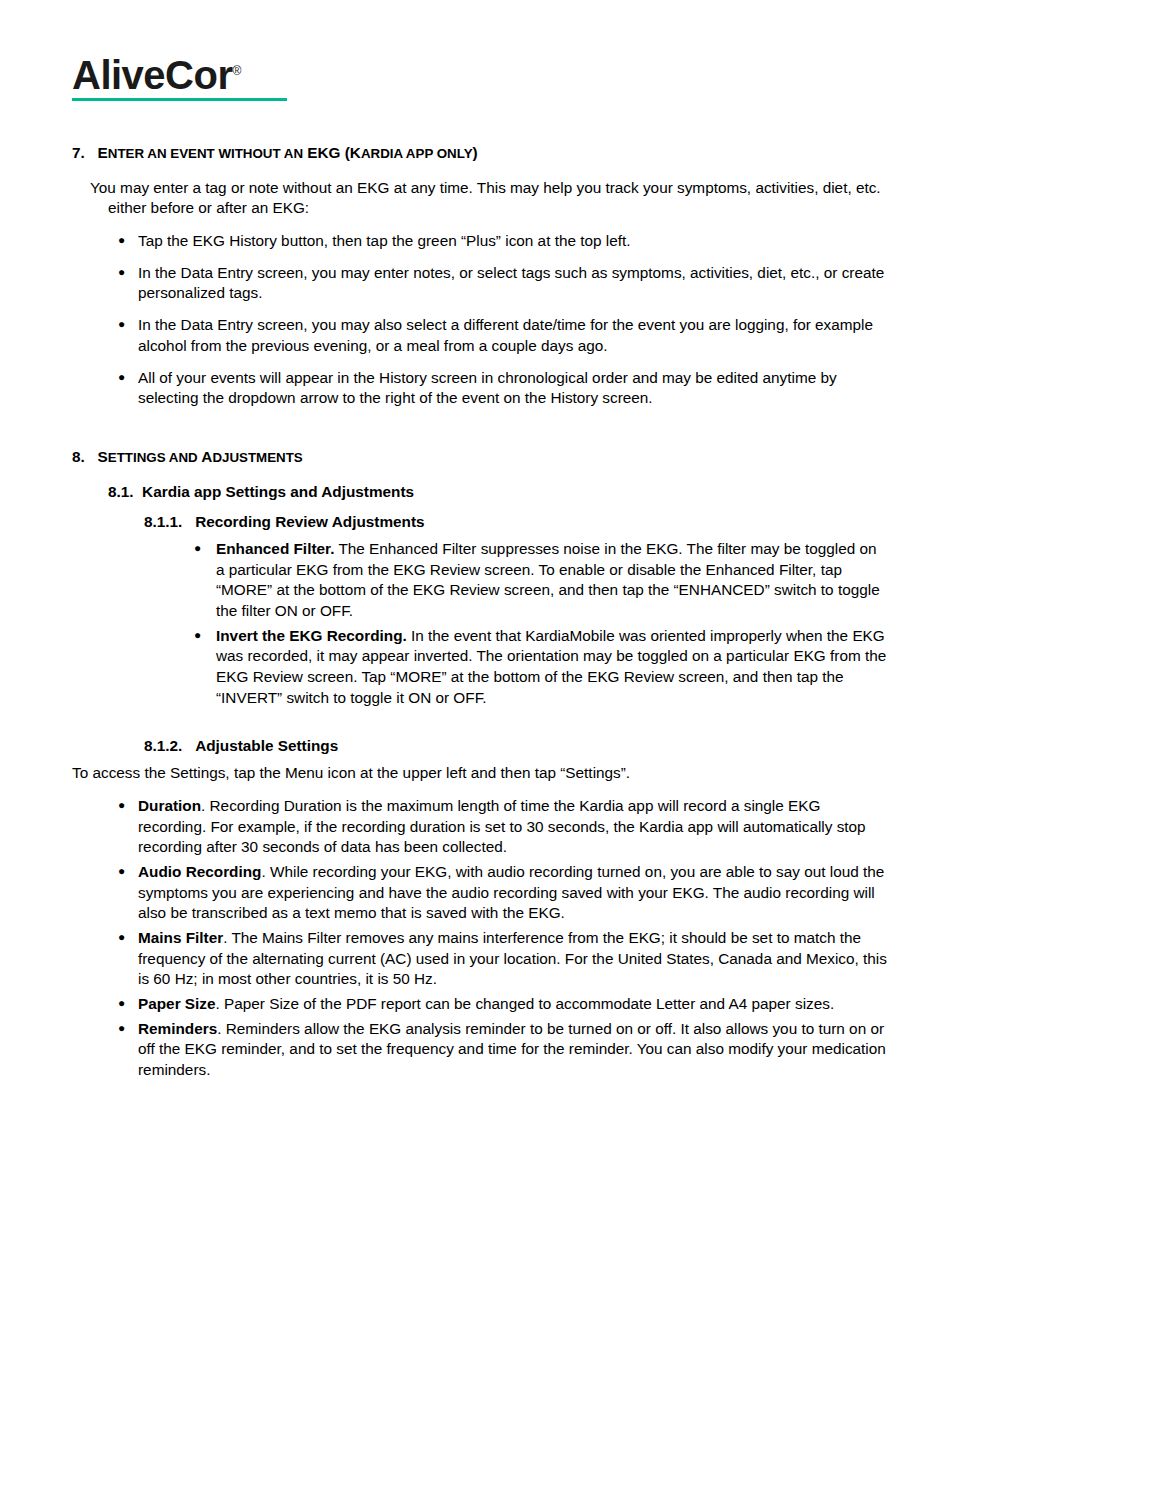AliveCor®
7. ENTER AN EVENT WITHOUT AN EKG (KARDIA APP ONLY)
You may enter a tag or note without an EKG at any time. This may help you track your symptoms, activities, diet, etc. either before or after an EKG:
Tap the EKG History button, then tap the green “Plus” icon at the top left.
In the Data Entry screen, you may enter notes, or select tags such as symptoms, activities, diet, etc., or create personalized tags.
In the Data Entry screen, you may also select a different date/time for the event you are logging, for example alcohol from the previous evening, or a meal from a couple days ago.
All of your events will appear in the History screen in chronological order and may be edited anytime by selecting the dropdown arrow to the right of the event on the History screen.
8. SETTINGS AND ADJUSTMENTS
8.1. Kardia app Settings and Adjustments
8.1.1. Recording Review Adjustments
Enhanced Filter. The Enhanced Filter suppresses noise in the EKG. The filter may be toggled on a particular EKG from the EKG Review screen. To enable or disable the Enhanced Filter, tap “MORE” at the bottom of the EKG Review screen, and then tap the “ENHANCED” switch to toggle the filter ON or OFF.
Invert the EKG Recording. In the event that KardiaMobile was oriented improperly when the EKG was recorded, it may appear inverted. The orientation may be toggled on a particular EKG from the EKG Review screen. Tap “MORE” at the bottom of the EKG Review screen, and then tap the “INVERT” switch to toggle it ON or OFF.
8.1.2. Adjustable Settings
To access the Settings, tap the Menu icon at the upper left and then tap “Settings”.
Duration. Recording Duration is the maximum length of time the Kardia app will record a single EKG recording. For example, if the recording duration is set to 30 seconds, the Kardia app will automatically stop recording after 30 seconds of data has been collected.
Audio Recording. While recording your EKG, with audio recording turned on, you are able to say out loud the symptoms you are experiencing and have the audio recording saved with your EKG. The audio recording will also be transcribed as a text memo that is saved with the EKG.
Mains Filter. The Mains Filter removes any mains interference from the EKG; it should be set to match the frequency of the alternating current (AC) used in your location. For the United States, Canada and Mexico, this is 60 Hz; in most other countries, it is 50 Hz.
Paper Size. Paper Size of the PDF report can be changed to accommodate Letter and A4 paper sizes.
Reminders. Reminders allow the EKG analysis reminder to be turned on or off. It also allows you to turn on or off the EKG reminder, and to set the frequency and time for the reminder. You can also modify your medication reminders.